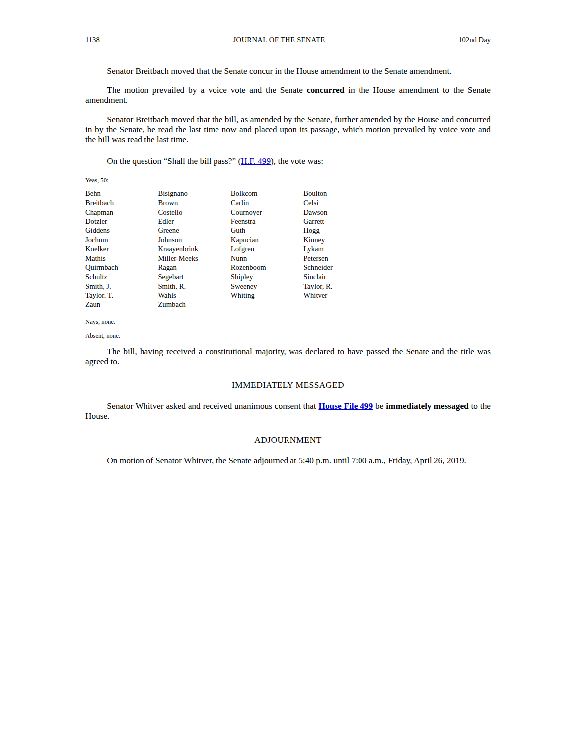1138 JOURNAL OF THE SENATE 102nd Day
Senator Breitbach moved that the Senate concur in the House amendment to the Senate amendment.
The motion prevailed by a voice vote and the Senate concurred in the House amendment to the Senate amendment.
Senator Breitbach moved that the bill, as amended by the Senate, further amended by the House and concurred in by the Senate, be read the last time now and placed upon its passage, which motion prevailed by voice vote and the bill was read the last time.
On the question “Shall the bill pass?” (H.F. 499), the vote was:
Yeas, 50:
| Behn | Bisignano | Bolkcom | Boulton |
| Breitbach | Brown | Carlin | Celsi |
| Chapman | Costello | Cournoyer | Dawson |
| Dotzler | Edler | Feenstra | Garrett |
| Giddens | Greene | Guth | Hogg |
| Jochum | Johnson | Kapucian | Kinney |
| Koelker | Kraayenbrink | Lofgren | Lykam |
| Mathis | Miller-Meeks | Nunn | Petersen |
| Quirmbach | Ragan | Rozenboom | Schneider |
| Schultz | Segebart | Shipley | Sinclair |
| Smith, J. | Smith, R. | Sweeney | Taylor, R. |
| Taylor, T. | Wahls | Whiting | Whitver |
| Zaun | Zumbach | | |
Nays, none.
Absent, none.
The bill, having received a constitutional majority, was declared to have passed the Senate and the title was agreed to.
IMMEDIATELY MESSAGED
Senator Whitver asked and received unanimous consent that House File 499 be immediately messaged to the House.
ADJOURNMENT
On motion of Senator Whitver, the Senate adjourned at 5:40 p.m. until 7:00 a.m., Friday, April 26, 2019.